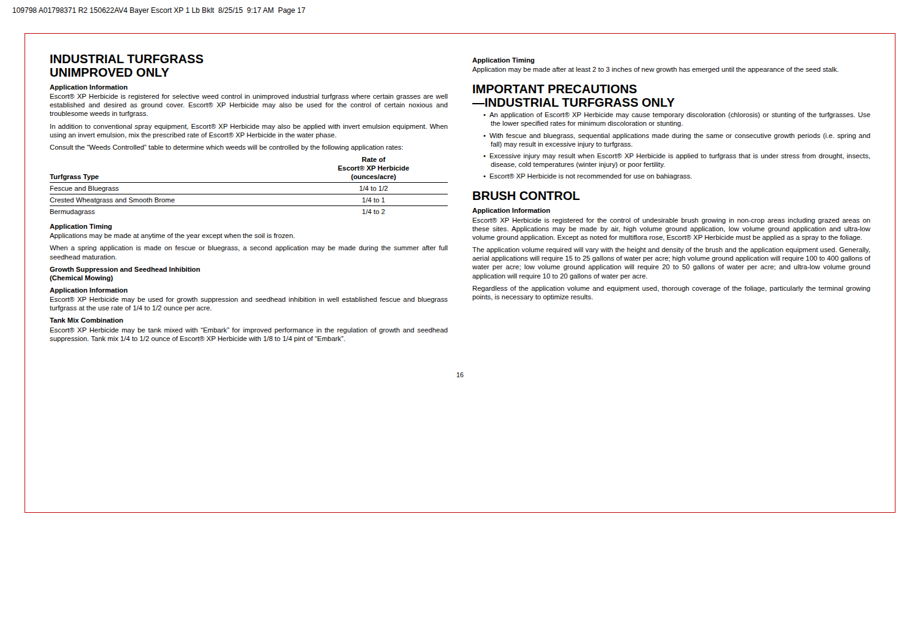109798 A01798371 R2 150622AV4 Bayer Escort XP 1 Lb Bklt 8/25/15 9:17 AM Page 17
INDUSTRIAL TURFGRASS
UNIMPROVED ONLY
Application Information
Escort® XP Herbicide is registered for selective weed control in unimproved industrial turfgrass where certain grasses are well established and desired as ground cover. Escort® XP Herbicide may also be used for the control of certain noxious and troublesome weeds in turfgrass.
In addition to conventional spray equipment, Escort® XP Herbicide may also be applied with invert emulsion equipment. When using an invert emulsion, mix the prescribed rate of Escort® XP Herbicide in the water phase.
Consult the “Weeds Controlled” table to determine which weeds will be controlled by the following application rates:
| Turfgrass Type | Rate of Escort® XP Herbicide (ounces/acre) |
| --- | --- |
| Fescue and Bluegrass | 1/4 to 1/2 |
| Crested Wheatgrass and Smooth Brome | 1/4 to 1 |
| Bermudagrass | 1/4 to 2 |
Application Timing
Applications may be made at anytime of the year except when the soil is frozen.
When a spring application is made on fescue or bluegrass, a second application may be made during the summer after full seedhead maturation.
Growth Suppression and Seedhead Inhibition
(Chemical Mowing)
Application Information
Escort® XP Herbicide may be used for growth suppression and seedhead inhibition in well established fescue and bluegrass turfgrass at the use rate of 1/4 to 1/2 ounce per acre.
Tank Mix Combination
Escort® XP Herbicide may be tank mixed with “Embark” for improved performance in the regulation of growth and seedhead suppression. Tank mix 1/4 to 1/2 ounce of Escort® XP Herbicide with 1/8 to 1/4 pint of “Embark”.
Application Timing
Application may be made after at least 2 to 3 inches of new growth has emerged until the appearance of the seed stalk.
IMPORTANT PRECAUTIONS
—INDUSTRIAL TURFGRASS ONLY
An application of Escort® XP Herbicide may cause temporary discoloration (chlorosis) or stunting of the turfgrasses. Use the lower specified rates for minimum discoloration or stunting.
With fescue and bluegrass, sequential applications made during the same or consecutive growth periods (i.e. spring and fall) may result in excessive injury to turfgrass.
Excessive injury may result when Escort® XP Herbicide is applied to turfgrass that is under stress from drought, insects, disease, cold temperatures (winter injury) or poor fertility.
Escort® XP Herbicide is not recommended for use on bahiagrass.
BRUSH CONTROL
Application Information
Escort® XP Herbicide is registered for the control of undesirable brush growing in non-crop areas including grazed areas on these sites. Applications may be made by air, high volume ground application, low volume ground application and ultra-low volume ground application. Except as noted for multiflora rose, Escort® XP Herbicide must be applied as a spray to the foliage.
The application volume required will vary with the height and density of the brush and the application equipment used. Generally, aerial applications will require 15 to 25 gallons of water per acre; high volume ground application will require 100 to 400 gallons of water per acre; low volume ground application will require 20 to 50 gallons of water per acre; and ultra-low volume ground application will require 10 to 20 gallons of water per acre.
Regardless of the application volume and equipment used, thorough coverage of the foliage, particularly the terminal growing points, is necessary to optimize results.
16